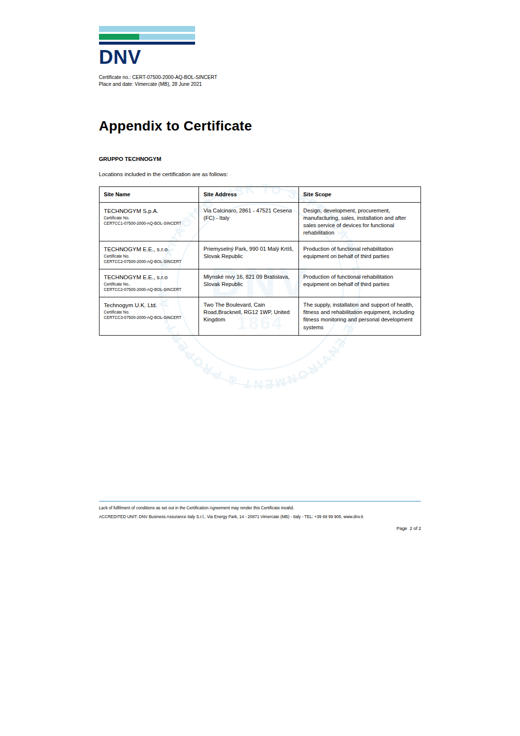MANAGING RISK TO SAFEGUARD LIFE THE ENVIRONMENT & PROPERTY AND DNV 1864
DNV
Certificate no.: CERT-07500-2000-AQ-BOL-SINCERT
Place and date: Vimercate (MB), 28 June 2021
Appendix to Certificate
GRUPPO TECHNOGYM
Locations included in the certification are as follows:
| Site Name | Site Address | Site Scope |
| --- | --- | --- |
| TECHNOGYM S.p.A. Certificate No. CERTCC1-07500-2000-AQ-BOL-SINCERT | Via Calcinaro, 2861 - 47521 Cesena (FC) - Italy | Design, development, procurement, manufacturing, sales, installation and after sales service of devices for functional rehabilitation |
| TECHNOGYM E.E., s.r.o. Certificate No. CERTCC2-07500-2000-AQ-BOL-SINCERT | Priemyselný Park, 990 01 Malý Krtíš, Slovak Republic | Production of functional rehabilitation equipment on behalf of third parties |
| TECHNOGYM E.E., s.r.o Certificate No.. CERTCC2-07500-2000-AQ-BOL-SINCERT | Mlynské nivy 16, 821 09 Bratislava, Slovak Republic | Production of functional rehabilitation equipment on behalf of third parties |
| Technogym U.K. Ltd. Certificate No. CERTCC3-07500-2000-AQ-BOL-SINCERT | Two The Boulevard, Cain Road,Bracknell, RG12 1WP, United Kingdom | The supply, installation and support of health, fitness and rehabilitation equipment, including fitness monitoring and personal development systems |
Lack of fulfilment of conditions as set out in the Certification Agreement may render this Certificate invalid.
ACCREDITED UNIT: DNV Business Assurance Italy S.r.l., Via Energy Park, 14 - 20871 Vimercate (MB) - Italy - TEL: +39 68 99 905. www.dnv.it
Page 2 of 2